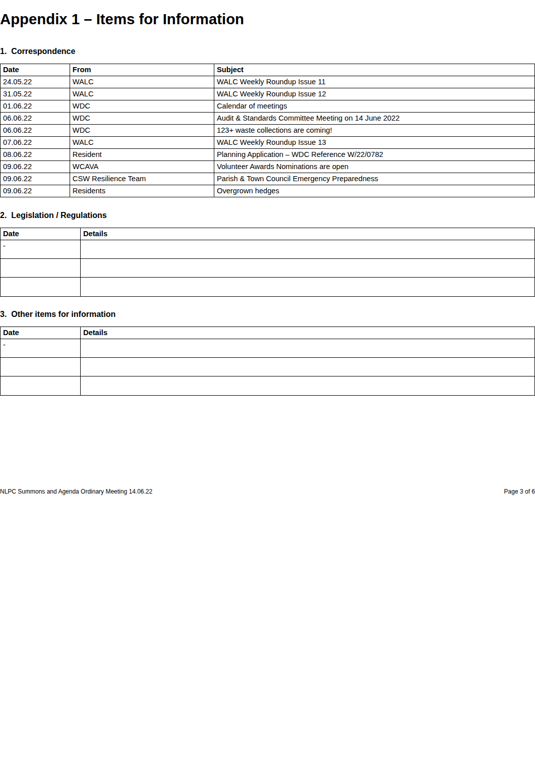Appendix 1 – Items for Information
1. Correspondence
| Date | From | Subject |
| --- | --- | --- |
| 24.05.22 | WALC | WALC Weekly Roundup Issue 11 |
| 31.05.22 | WALC | WALC Weekly Roundup Issue 12 |
| 01.06.22 | WDC | Calendar of meetings |
| 06.06.22 | WDC | Audit & Standards Committee Meeting on 14 June 2022 |
| 06.06.22 | WDC | 123+ waste collections are coming! |
| 07.06.22 | WALC | WALC Weekly Roundup Issue 13 |
| 08.06.22 | Resident | Planning Application – WDC Reference W/22/0782 |
| 09.06.22 | WCAVA | Volunteer Awards Nominations are open |
| 09.06.22 | CSW Resilience Team | Parish & Town Council Emergency Preparedness |
| 09.06.22 | Residents | Overgrown hedges |
2. Legislation / Regulations
| Date | Details |
| --- | --- |
| - | |
3. Other items for information
| Date | Details |
| --- | --- |
| - | |
NLPC Summons and Agenda Ordinary Meeting 14.06.22 Page 3 of 6